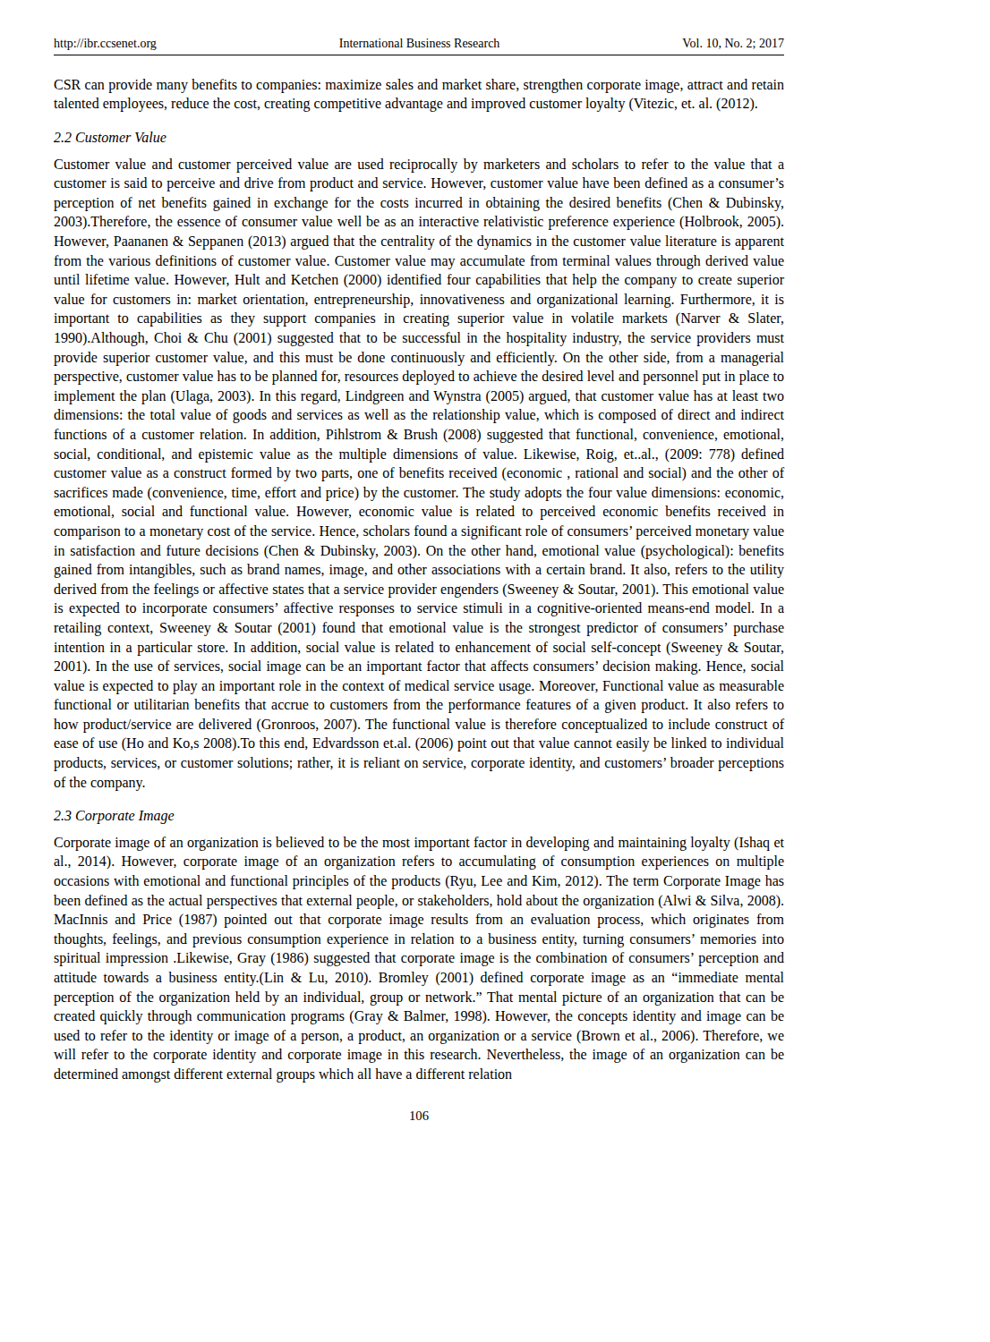http://ibr.ccsenet.org International Business Research Vol. 10, No. 2; 2017
CSR can provide many benefits to companies: maximize sales and market share, strengthen corporate image, attract and retain talented employees, reduce the cost, creating competitive advantage and improved customer loyalty (Vitezic, et. al. (2012).
2.2 Customer Value
Customer value and customer perceived value are used reciprocally by marketers and scholars to refer to the value that a customer is said to perceive and drive from product and service. However, customer value have been defined as a consumer’s perception of net benefits gained in exchange for the costs incurred in obtaining the desired benefits (Chen & Dubinsky, 2003).Therefore, the essence of consumer value well be as an interactive relativistic preference experience (Holbrook, 2005). However, Paananen & Seppanen (2013) argued that the centrality of the dynamics in the customer value literature is apparent from the various definitions of customer value. Customer value may accumulate from terminal values through derived value until lifetime value. However, Hult and Ketchen (2000) identified four capabilities that help the company to create superior value for customers in: market orientation, entrepreneurship, innovativeness and organizational learning. Furthermore, it is important to capabilities as they support companies in creating superior value in volatile markets (Narver & Slater, 1990).Although, Choi & Chu (2001) suggested that to be successful in the hospitality industry, the service providers must provide superior customer value, and this must be done continuously and efficiently. On the other side, from a managerial perspective, customer value has to be planned for, resources deployed to achieve the desired level and personnel put in place to implement the plan (Ulaga, 2003). In this regard, Lindgreen and Wynstra (2005) argued, that customer value has at least two dimensions: the total value of goods and services as well as the relationship value, which is composed of direct and indirect functions of a customer relation. In addition, Pihlstrom & Brush (2008) suggested that functional, convenience, emotional, social, conditional, and epistemic value as the multiple dimensions of value. Likewise, Roig, et..al., (2009: 778) defined customer value as a construct formed by two parts, one of benefits received (economic , rational and social) and the other of sacrifices made (convenience, time, effort and price) by the customer. The study adopts the four value dimensions: economic, emotional, social and functional value. However, economic value is related to perceived economic benefits received in comparison to a monetary cost of the service. Hence, scholars found a significant role of consumers’ perceived monetary value in satisfaction and future decisions (Chen & Dubinsky, 2003). On the other hand, emotional value (psychological): benefits gained from intangibles, such as brand names, image, and other associations with a certain brand. It also, refers to the utility derived from the feelings or affective states that a service provider engenders (Sweeney & Soutar, 2001). This emotional value is expected to incorporate consumers’ affective responses to service stimuli in a cognitive-oriented means-end model. In a retailing context, Sweeney & Soutar (2001) found that emotional value is the strongest predictor of consumers’ purchase intention in a particular store. In addition, social value is related to enhancement of social self-concept (Sweeney & Soutar, 2001). In the use of services, social image can be an important factor that affects consumers’ decision making. Hence, social value is expected to play an important role in the context of medical service usage. Moreover, Functional value as measurable functional or utilitarian benefits that accrue to customers from the performance features of a given product. It also refers to how product/service are delivered (Gronroos, 2007). The functional value is therefore conceptualized to include construct of ease of use (Ho and Ko,s 2008).To this end, Edvardsson et.al. (2006) point out that value cannot easily be linked to individual products, services, or customer solutions; rather, it is reliant on service, corporate identity, and customers’ broader perceptions of the company.
2.3 Corporate Image
Corporate image of an organization is believed to be the most important factor in developing and maintaining loyalty (Ishaq et al., 2014). However, corporate image of an organization refers to accumulating of consumption experiences on multiple occasions with emotional and functional principles of the products (Ryu, Lee and Kim, 2012). The term Corporate Image has been defined as the actual perspectives that external people, or stakeholders, hold about the organization (Alwi & Silva, 2008). MacInnis and Price (1987) pointed out that corporate image results from an evaluation process, which originates from thoughts, feelings, and previous consumption experience in relation to a business entity, turning consumers’ memories into spiritual impression .Likewise, Gray (1986) suggested that corporate image is the combination of consumers’ perception and attitude towards a business entity.(Lin & Lu, 2010). Bromley (2001) defined corporate image as an “immediate mental perception of the organization held by an individual, group or network.” That mental picture of an organization that can be created quickly through communication programs (Gray & Balmer, 1998). However, the concepts identity and image can be used to refer to the identity or image of a person, a product, an organization or a service (Brown et al., 2006). Therefore, we will refer to the corporate identity and corporate image in this research. Nevertheless, the image of an organization can be determined amongst different external groups which all have a different relation
106